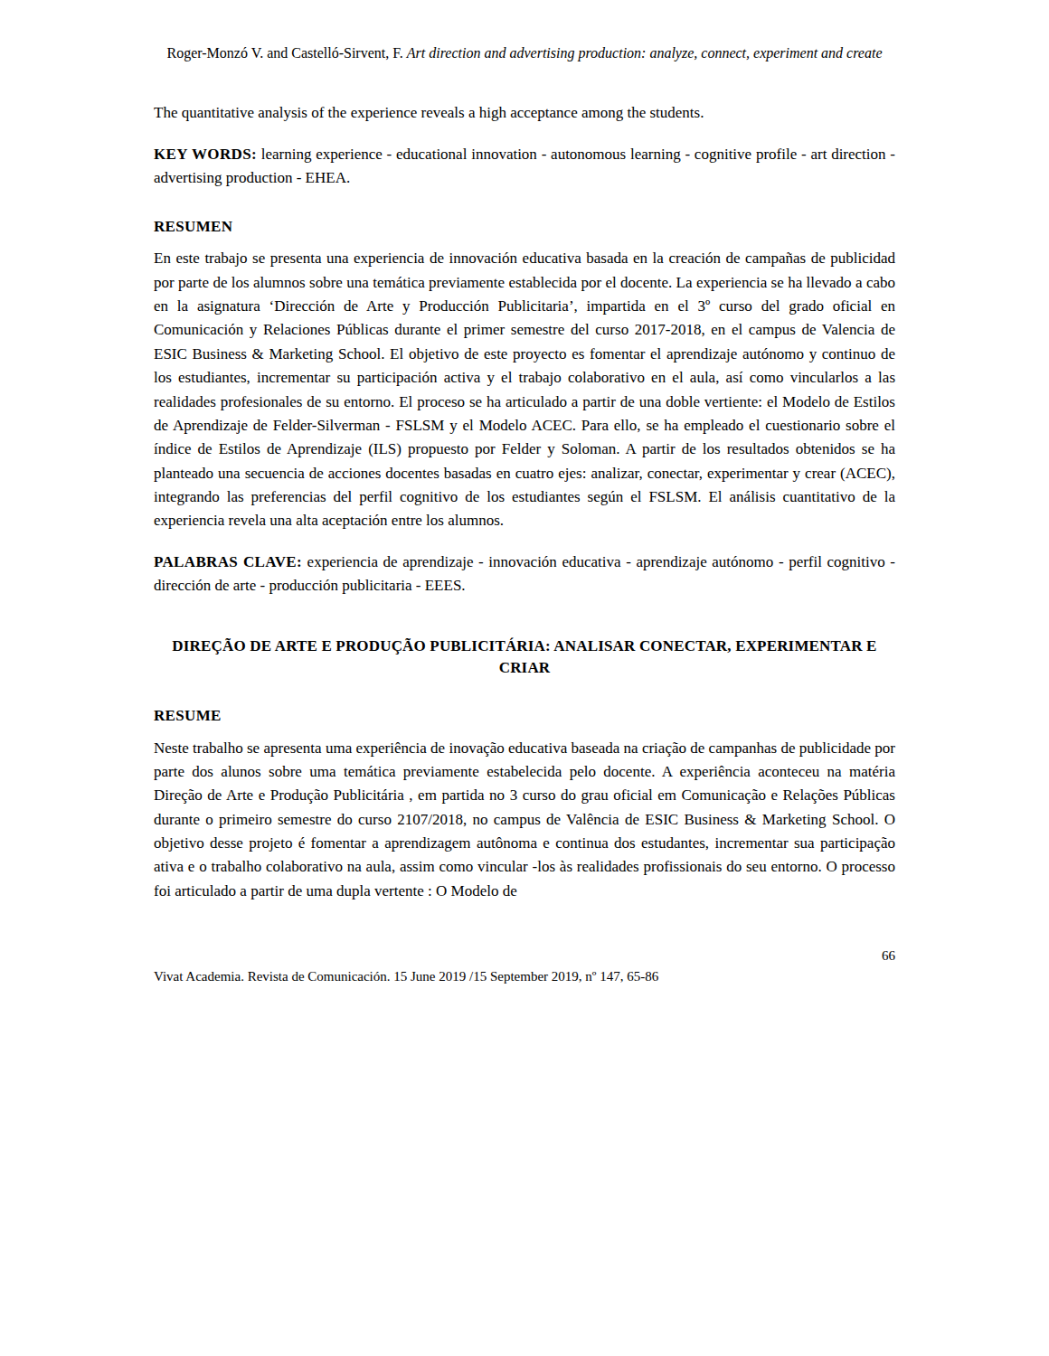Roger-Monzó V. and Castelló-Sirvent, F. Art direction and advertising production: analyze, connect, experiment and create
The quantitative analysis of the experience reveals a high acceptance among the students.
KEY WORDS: learning experience - educational innovation - autonomous learning - cognitive profile - art direction - advertising production - EHEA.
RESUMEN
En este trabajo se presenta una experiencia de innovación educativa basada en la creación de campañas de publicidad por parte de los alumnos sobre una temática previamente establecida por el docente. La experiencia se ha llevado a cabo en la asignatura ‘Dirección de Arte y Producción Publicitaria’, impartida en el 3º curso del grado oficial en Comunicación y Relaciones Públicas durante el primer semestre del curso 2017-2018, en el campus de Valencia de ESIC Business & Marketing School. El objetivo de este proyecto es fomentar el aprendizaje autónomo y continuo de los estudiantes, incrementar su participación activa y el trabajo colaborativo en el aula, así como vincularlos a las realidades profesionales de su entorno. El proceso se ha articulado a partir de una doble vertiente: el Modelo de Estilos de Aprendizaje de Felder-Silverman - FSLSM y el Modelo ACEC. Para ello, se ha empleado el cuestionario sobre el índice de Estilos de Aprendizaje (ILS) propuesto por Felder y Soloman. A partir de los resultados obtenidos se ha planteado una secuencia de acciones docentes basadas en cuatro ejes: analizar, conectar, experimentar y crear (ACEC), integrando las preferencias del perfil cognitivo de los estudiantes según el FSLSM. El análisis cuantitativo de la experiencia revela una alta aceptación entre los alumnos.
PALABRAS CLAVE: experiencia de aprendizaje - innovación educativa - aprendizaje autónomo - perfil cognitivo - dirección de arte - producción publicitaria - EEES.
DIREÇÃO DE ARTE E PRODUÇÃO PUBLICITÁRIA: ANALISAR CONECTAR, EXPERIMENTAR E CRIAR
RESUME
Neste trabalho se apresenta uma experiência de inovação educativa baseada na criação de campanhas de publicidade por parte dos alunos sobre uma temática previamente estabelecida pelo docente. A experiência aconteceu na matéria Direção de Arte e Produção Publicitária , em partida no 3 curso do grau oficial em Comunicação e Relações Públicas durante o primeiro semestre do curso 2107/2018, no campus de Valência de ESIC Business & Marketing School. O objetivo desse projeto é fomentar a aprendizagem autônoma e continua dos estudantes, incrementar sua participação ativa e o trabalho colaborativo na aula, assim como vincular -los às realidades profissionais do seu entorno. O processo foi articulado a partir de uma dupla vertente : O Modelo de
66
Vivat Academia. Revista de Comunicación. 15 June 2019 /15 September 2019, nº 147, 65-86